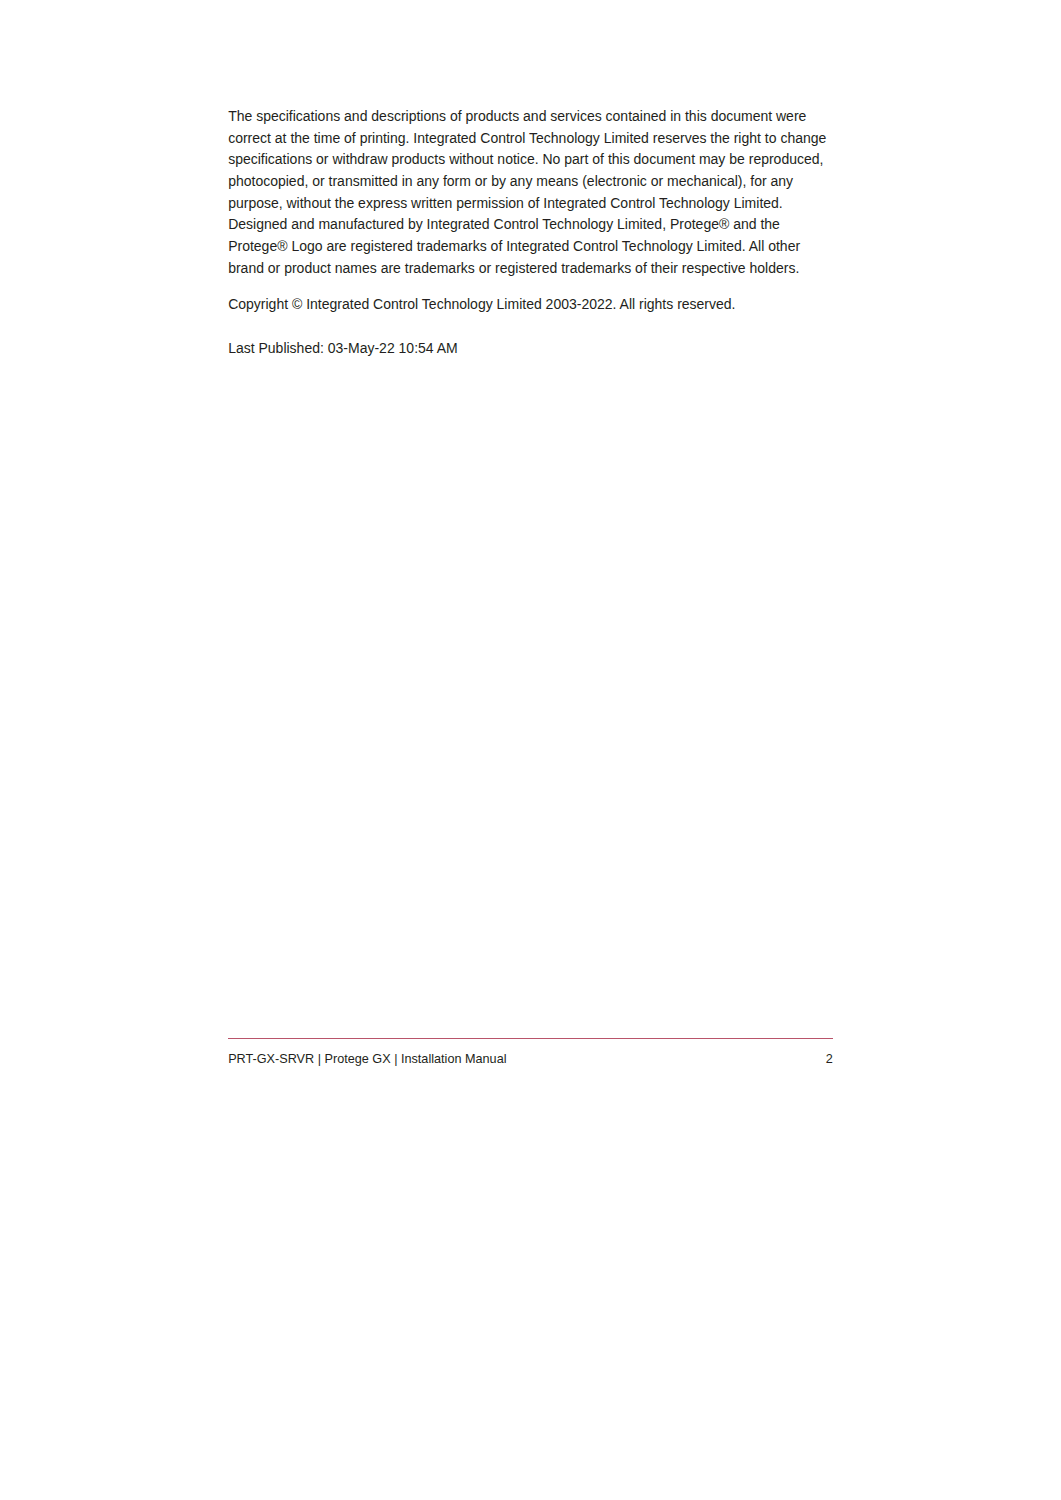The specifications and descriptions of products and services contained in this document were correct at the time of printing. Integrated Control Technology Limited reserves the right to change specifications or withdraw products without notice. No part of this document may be reproduced, photocopied, or transmitted in any form or by any means (electronic or mechanical), for any purpose, without the express written permission of Integrated Control Technology Limited. Designed and manufactured by Integrated Control Technology Limited, Protege® and the Protege® Logo are registered trademarks of Integrated Control Technology Limited. All other brand or product names are trademarks or registered trademarks of their respective holders.
Copyright © Integrated Control Technology Limited 2003-2022. All rights reserved.
Last Published: 03-May-22 10:54 AM
PRT-GX-SRVR | Protege GX | Installation Manual 2